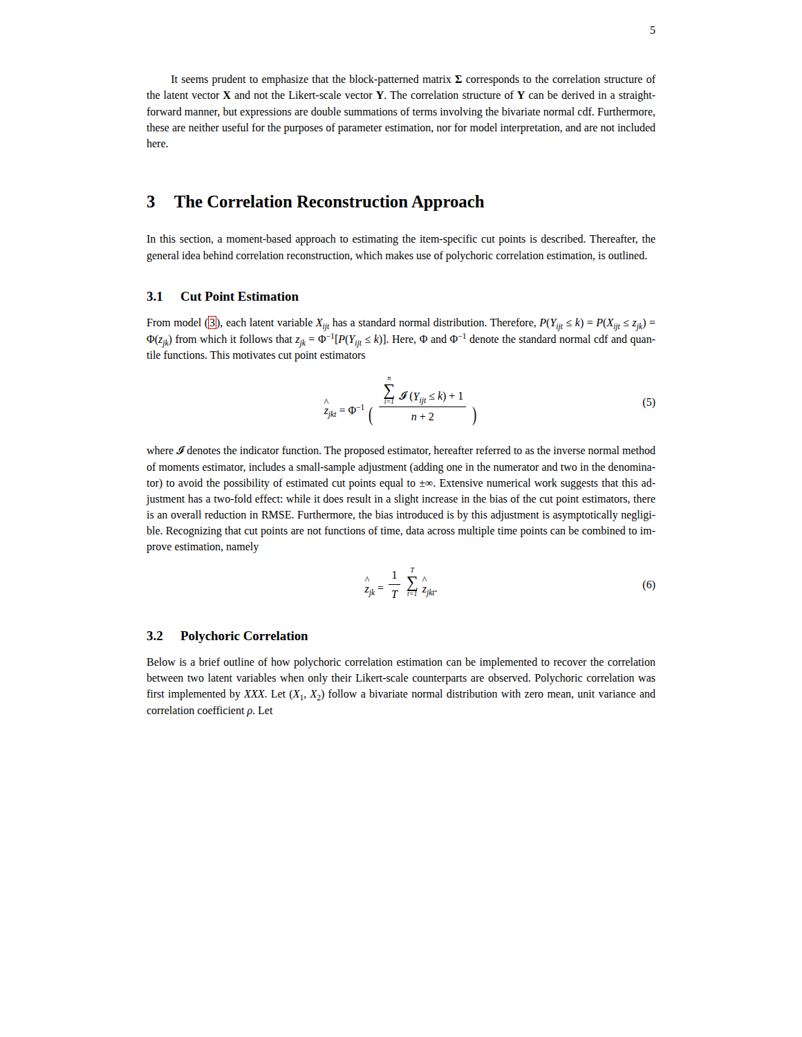5
It seems prudent to emphasize that the block-patterned matrix Σ corresponds to the correlation structure of the latent vector X and not the Likert-scale vector Y. The correlation structure of Y can be derived in a straight-forward manner, but expressions are double summations of terms involving the bivariate normal cdf. Furthermore, these are neither useful for the purposes of parameter estimation, nor for model interpretation, and are not included here.
3 The Correlation Reconstruction Approach
In this section, a moment-based approach to estimating the item-specific cut points is described. Thereafter, the general idea behind correlation reconstruction, which makes use of polychoric correlation estimation, is outlined.
3.1 Cut Point Estimation
From model (3), each latent variable Xijt has a standard normal distribution. Therefore, P(Yijt ≤ k) = P(Xijt ≤ zjk) = Φ(zjk) from which it follows that zjk = Φ−1[P(Yijt ≤ k)]. Here, Φ and Φ−1 denote the standard normal cdf and quantile functions. This motivates cut point estimators
zjkt = Φ−1 ( n∑i=1 𝓘 (Yijt ≤ k) + 1 n + 2 ) (5)
where 𝓘 denotes the indicator function. The proposed estimator, hereafter referred to as the inverse normal method of moments estimator, includes a small-sample adjustment (adding one in the numerator and two in the denominator) to avoid the possibility of estimated cut points equal to ±∞. Extensive numerical work suggests that this adjustment has a two-fold effect: while it does result in a slight increase in the bias of the cut point estimators, there is an overall reduction in RMSE. Furthermore, the bias introduced is by this adjustment is asymptotically negligible. Recognizing that cut points are not functions of time, data across multiple time points can be combined to improve estimation, namely
zjk = 1 T T∑t=1 zjkt. (6)
3.2 Polychoric Correlation
Below is a brief outline of how polychoric correlation estimation can be implemented to recover the correlation between two latent variables when only their Likert-scale counterparts are observed. Polychoric correlation was first implemented by XXX. Let (X1, X2) follow a bivariate normal distribution with zero mean, unit variance and correlation coefficient ρ. Let